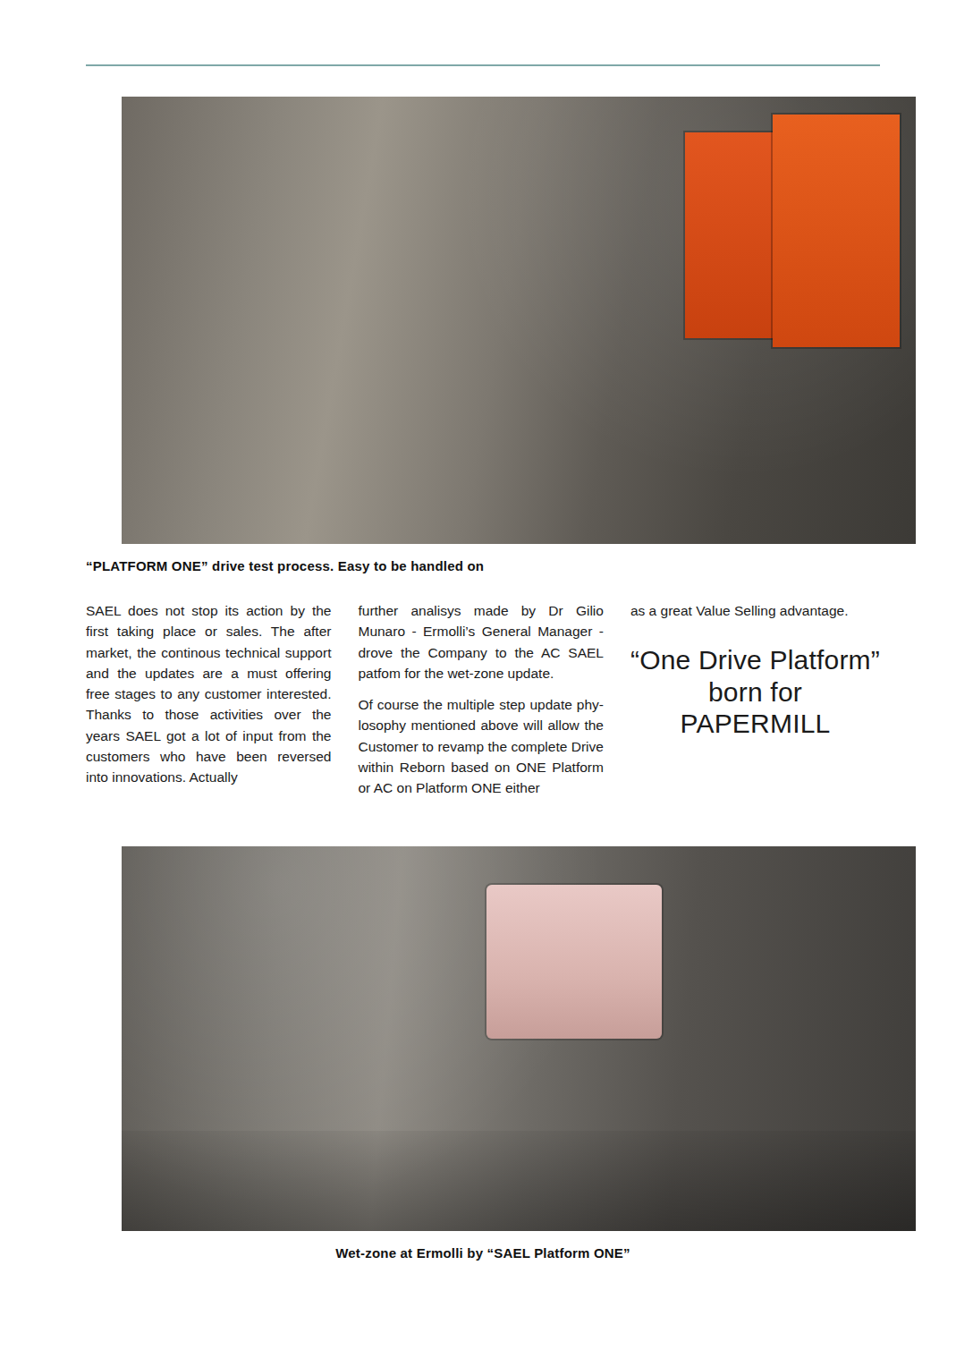“PLATFORM ONE” drive test process. Easy to be handled on
SAEL does not stop its action by the first taking place or sales. The after market, the continous technical support and the updates are a must offering free stages to any customer interested. Thanks to those activities over the years SAEL got a lot of input from the customers who have been reversed into innovations. Actually
further analisys made by Dr Gilio Munaro - Ermolli’s General Manager - drove the Company to the AC SAEL patfom for the wet-zone update.
Of course the multiple step update phylosophy mentioned above will allow the Customer to revamp the complete Drive within Reborn based on ONE Platform or AC on Platform ONE either
as a great Value Selling advantage.
“One Drive Platform”
born for
PAPERMILL
Wet-zone at Ermolli by “SAEL Platform ONE”